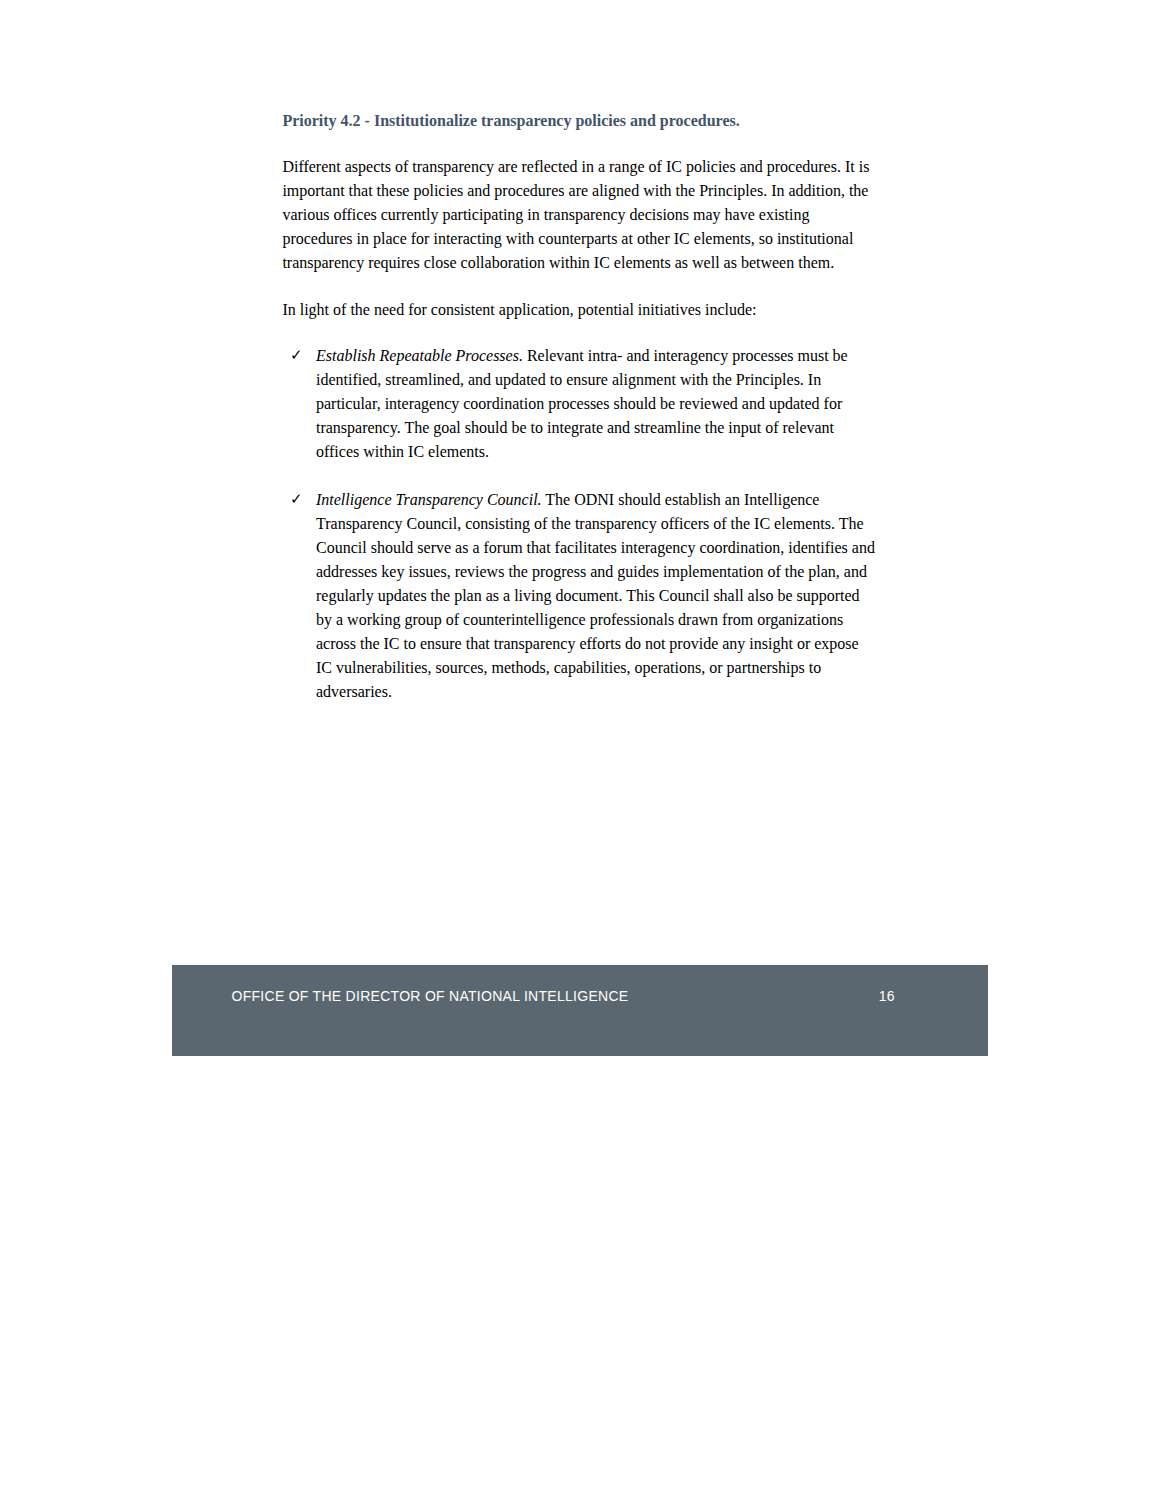Priority 4.2 - Institutionalize transparency policies and procedures.
Different aspects of transparency are reflected in a range of IC policies and procedures. It is important that these policies and procedures are aligned with the Principles. In addition, the various offices currently participating in transparency decisions may have existing procedures in place for interacting with counterparts at other IC elements, so institutional transparency requires close collaboration within IC elements as well as between them.
In light of the need for consistent application, potential initiatives include:
Establish Repeatable Processes. Relevant intra- and interagency processes must be identified, streamlined, and updated to ensure alignment with the Principles. In particular, interagency coordination processes should be reviewed and updated for transparency. The goal should be to integrate and streamline the input of relevant offices within IC elements.
Intelligence Transparency Council. The ODNI should establish an Intelligence Transparency Council, consisting of the transparency officers of the IC elements. The Council should serve as a forum that facilitates interagency coordination, identifies and addresses key issues, reviews the progress and guides implementation of the plan, and regularly updates the plan as a living document. This Council shall also be supported by a working group of counterintelligence professionals drawn from organizations across the IC to ensure that transparency efforts do not provide any insight or expose IC vulnerabilities, sources, methods, capabilities, operations, or partnerships to adversaries.
Office of the Director of National Intelligence 16